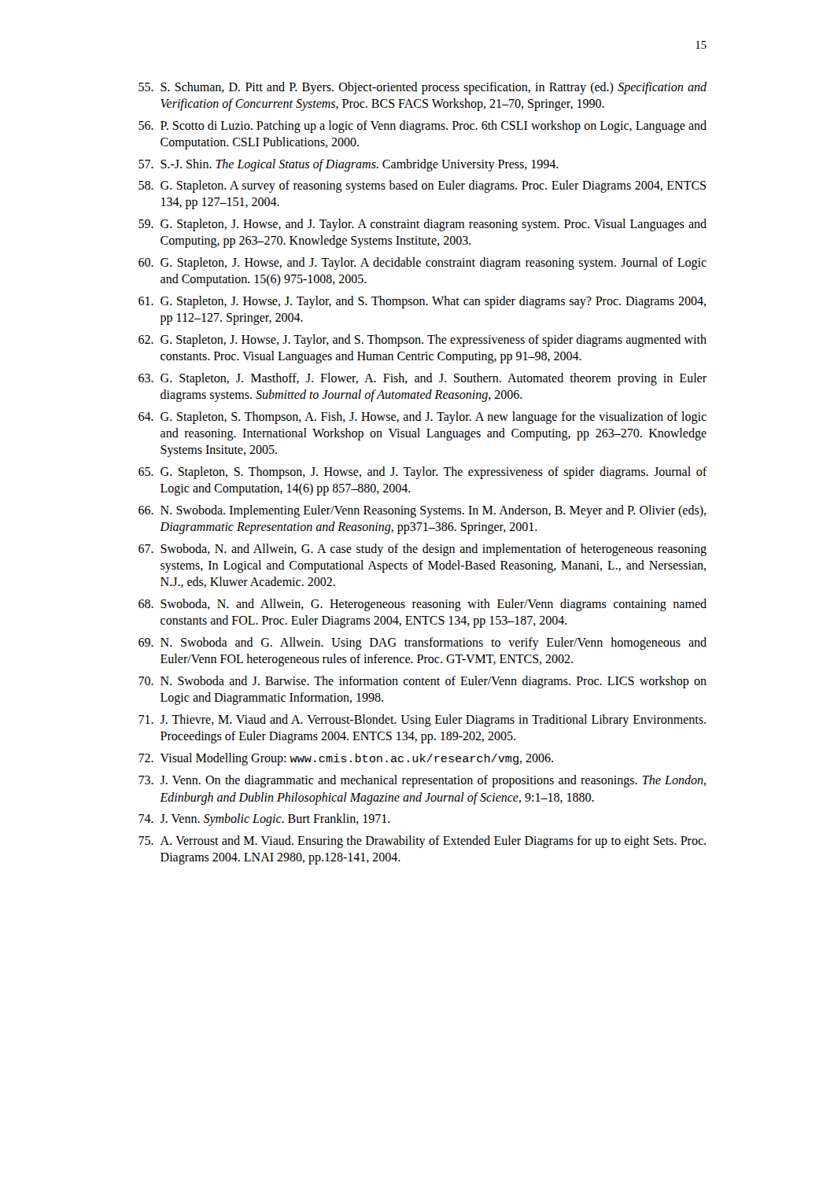15
55. S. Schuman, D. Pitt and P. Byers. Object-oriented process specification, in Rattray (ed.) Specification and Verification of Concurrent Systems, Proc. BCS FACS Workshop, 21–70, Springer, 1990.
56. P. Scotto di Luzio. Patching up a logic of Venn diagrams. Proc. 6th CSLI workshop on Logic, Language and Computation. CSLI Publications, 2000.
57. S.-J. Shin. The Logical Status of Diagrams. Cambridge University Press, 1994.
58. G. Stapleton. A survey of reasoning systems based on Euler diagrams. Proc. Euler Diagrams 2004, ENTCS 134, pp 127–151, 2004.
59. G. Stapleton, J. Howse, and J. Taylor. A constraint diagram reasoning system. Proc. Visual Languages and Computing, pp 263–270. Knowledge Systems Institute, 2003.
60. G. Stapleton, J. Howse, and J. Taylor. A decidable constraint diagram reasoning system. Journal of Logic and Computation. 15(6) 975-1008, 2005.
61. G. Stapleton, J. Howse, J. Taylor, and S. Thompson. What can spider diagrams say? Proc. Diagrams 2004, pp 112–127. Springer, 2004.
62. G. Stapleton, J. Howse, J. Taylor, and S. Thompson. The expressiveness of spider diagrams augmented with constants. Proc. Visual Languages and Human Centric Computing, pp 91–98, 2004.
63. G. Stapleton, J. Masthoff, J. Flower, A. Fish, and J. Southern. Automated theorem proving in Euler diagrams systems. Submitted to Journal of Automated Reasoning, 2006.
64. G. Stapleton, S. Thompson, A. Fish, J. Howse, and J. Taylor. A new language for the visualization of logic and reasoning. International Workshop on Visual Languages and Computing, pp 263–270. Knowledge Systems Insitute, 2005.
65. G. Stapleton, S. Thompson, J. Howse, and J. Taylor. The expressiveness of spider diagrams. Journal of Logic and Computation, 14(6) pp 857–880, 2004.
66. N. Swoboda. Implementing Euler/Venn Reasoning Systems. In M. Anderson, B. Meyer and P. Olivier (eds), Diagrammatic Representation and Reasoning, pp371–386. Springer, 2001.
67. Swoboda, N. and Allwein, G. A case study of the design and implementation of heterogeneous reasoning systems, In Logical and Computational Aspects of Model-Based Reasoning, Manani, L., and Nersessian, N.J., eds, Kluwer Academic. 2002.
68. Swoboda, N. and Allwein, G. Heterogeneous reasoning with Euler/Venn diagrams containing named constants and FOL. Proc. Euler Diagrams 2004, ENTCS 134, pp 153–187, 2004.
69. N. Swoboda and G. Allwein. Using DAG transformations to verify Euler/Venn homogeneous and Euler/Venn FOL heterogeneous rules of inference. Proc. GT-VMT, ENTCS, 2002.
70. N. Swoboda and J. Barwise. The information content of Euler/Venn diagrams. Proc. LICS workshop on Logic and Diagrammatic Information, 1998.
71. J. Thievre, M. Viaud and A. Verroust-Blondet. Using Euler Diagrams in Traditional Library Environments. Proceedings of Euler Diagrams 2004. ENTCS 134, pp. 189-202, 2005.
72. Visual Modelling Group: www.cmis.bton.ac.uk/research/vmg, 2006.
73. J. Venn. On the diagrammatic and mechanical representation of propositions and reasonings. The London, Edinburgh and Dublin Philosophical Magazine and Journal of Science, 9:1–18, 1880.
74. J. Venn. Symbolic Logic. Burt Franklin, 1971.
75. A. Verroust and M. Viaud. Ensuring the Drawability of Extended Euler Diagrams for up to eight Sets. Proc. Diagrams 2004. LNAI 2980, pp.128-141, 2004.